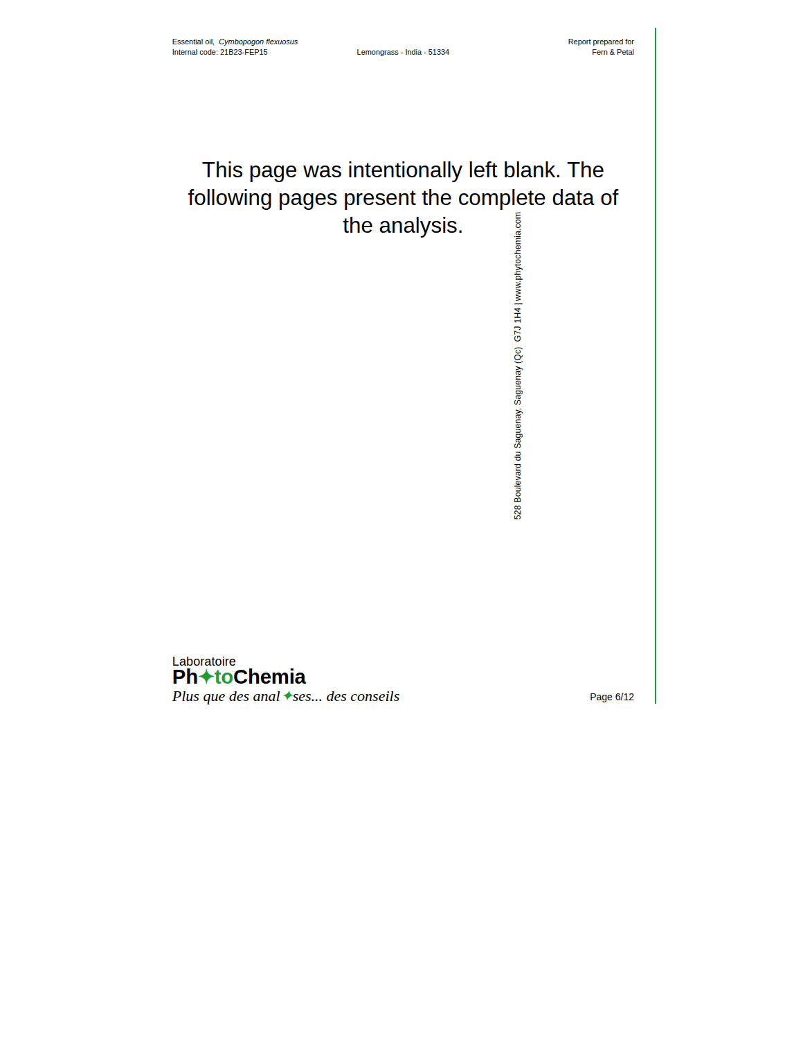Essential oil, Cymbopogon flexuosus
Internal code: 21B23-FEP15
Lemongrass - India - 51334
Report prepared for
Fern & Petal
This page was intentionally left blank. The following pages present the complete data of the analysis.
528 Boulevard du Saguenay, Saguenay (Qc) G7J 1H4 | www.phytochemia.com
Laboratoire
Ph✦to Chemia
Plus que des anal✦ses... des conseils
Page 6/12